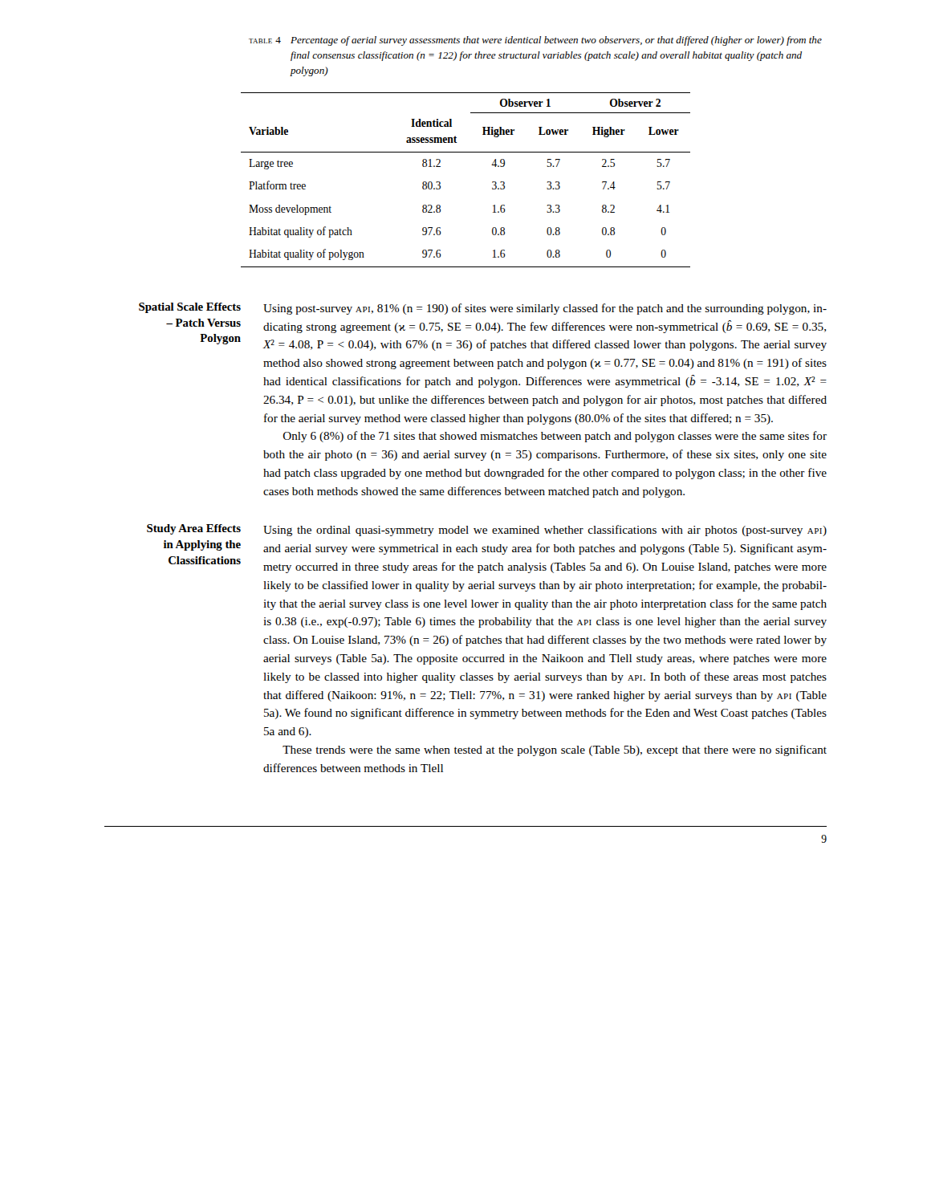table 4 Percentage of aerial survey assessments that were identical between two observers, or that differed (higher or lower) from the final consensus classification (n = 122) for three structural variables (patch scale) and overall habitat quality (patch and polygon)
| | | Observer 1 | Observer 2 |
| --- | --- | --- | --- |
| Variable | Identical assessment | Higher | Lower | Higher | Lower |
| Large tree | 81.2 | 4.9 | 5.7 | 2.5 | 5.7 |
| Platform tree | 80.3 | 3.3 | 3.3 | 7.4 | 5.7 |
| Moss development | 82.8 | 1.6 | 3.3 | 8.2 | 4.1 |
| Habitat quality of patch | 97.6 | 0.8 | 0.8 | 0.8 | 0 |
| Habitat quality of polygon | 97.6 | 1.6 | 0.8 | 0 | 0 |
Spatial Scale Effects
– Patch Versus
Polygon
Using post-survey API, 81% (n = 190) of sites were similarly classed for the patch and the surrounding polygon, indicating strong agreement (ϰ = 0.75, SE = 0.04). The few differences were non-symmetrical (b̂ = 0.69, SE = 0.35, X² = 4.08, P = < 0.04), with 67% (n = 36) of patches that differed classed lower than polygons. The aerial survey method also showed strong agreement between patch and polygon (ϰ = 0.77, SE = 0.04) and 81% (n = 191) of sites had identical classifications for patch and polygon. Differences were asymmetrical (b̂ = -3.14, SE = 1.02, X² = 26.34, P = < 0.01), but unlike the differences between patch and polygon for air photos, most patches that differed for the aerial survey method were classed higher than polygons (80.0% of the sites that differed; n = 35).
Only 6 (8%) of the 71 sites that showed mismatches between patch and polygon classes were the same sites for both the air photo (n = 36) and aerial survey (n = 35) comparisons. Furthermore, of these six sites, only one site had patch class upgraded by one method but downgraded for the other compared to polygon class; in the other five cases both methods showed the same differences between matched patch and polygon.
Study Area Effects
in Applying the
Classifications
Using the ordinal quasi-symmetry model we examined whether classifications with air photos (post-survey API) and aerial survey were symmetrical in each study area for both patches and polygons (Table 5). Significant asymmetry occurred in three study areas for the patch analysis (Tables 5a and 6). On Louise Island, patches were more likely to be classified lower in quality by aerial surveys than by air photo interpretation; for example, the probability that the aerial survey class is one level lower in quality than the air photo interpretation class for the same patch is 0.38 (i.e., exp(-0.97); Table 6) times the probability that the API class is one level higher than the aerial survey class. On Louise Island, 73% (n = 26) of patches that had different classes by the two methods were rated lower by aerial surveys (Table 5a). The opposite occurred in the Naikoon and Tlell study areas, where patches were more likely to be classed into higher quality classes by aerial surveys than by API. In both of these areas most patches that differed (Naikoon: 91%, n = 22; Tlell: 77%, n = 31) were ranked higher by aerial surveys than by API (Table 5a). We found no significant difference in symmetry between methods for the Eden and West Coast patches (Tables 5a and 6).
These trends were the same when tested at the polygon scale (Table 5b), except that there were no significant differences between methods in Tlell
9